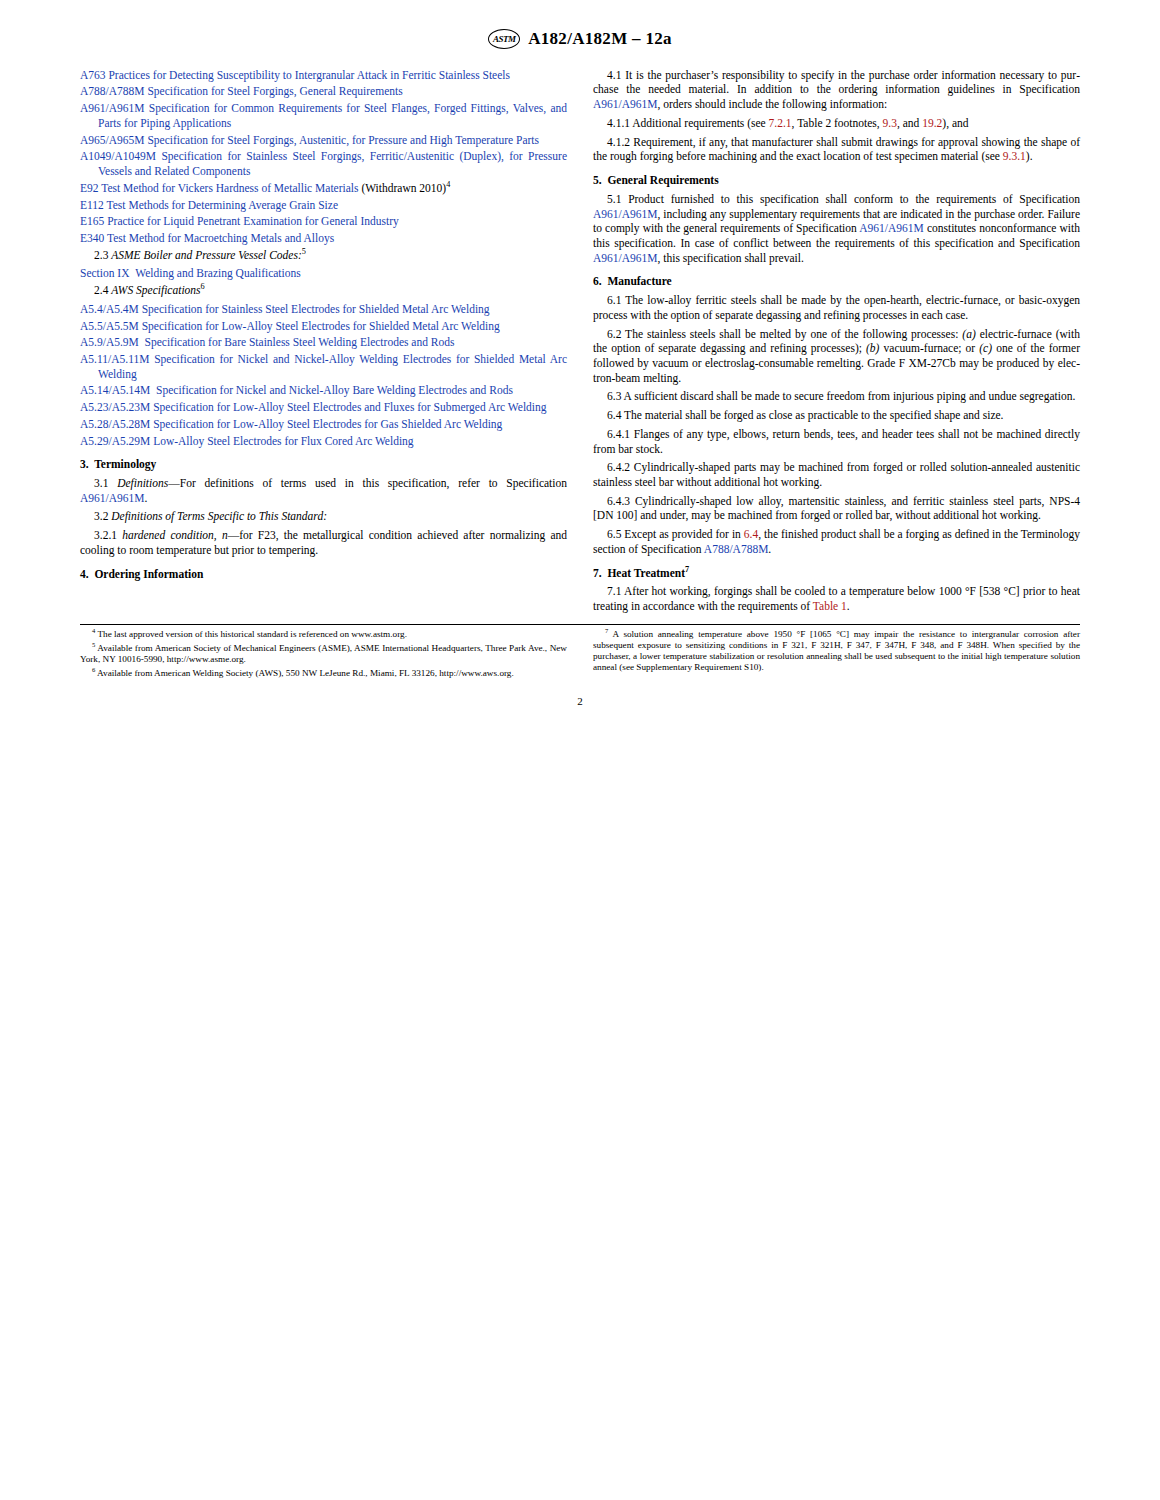ASTM A182/A182M – 12a
A763 Practices for Detecting Susceptibility to Intergranular Attack in Ferritic Stainless Steels
A788/A788M Specification for Steel Forgings, General Requirements
A961/A961M Specification for Common Requirements for Steel Flanges, Forged Fittings, Valves, and Parts for Piping Applications
A965/A965M Specification for Steel Forgings, Austenitic, for Pressure and High Temperature Parts
A1049/A1049M Specification for Stainless Steel Forgings, Ferritic/Austenitic (Duplex), for Pressure Vessels and Related Components
E92 Test Method for Vickers Hardness of Metallic Materials (Withdrawn 2010)4
E112 Test Methods for Determining Average Grain Size
E165 Practice for Liquid Penetrant Examination for General Industry
E340 Test Method for Macroetching Metals and Alloys
2.3 ASME Boiler and Pressure Vessel Codes:5
Section IX Welding and Brazing Qualifications
2.4 AWS Specifications6
A5.4/A5.4M Specification for Stainless Steel Electrodes for Shielded Metal Arc Welding
A5.5/A5.5M Specification for Low-Alloy Steel Electrodes for Shielded Metal Arc Welding
A5.9/A5.9M Specification for Bare Stainless Steel Welding Electrodes and Rods
A5.11/A5.11M Specification for Nickel and Nickel-Alloy Welding Electrodes for Shielded Metal Arc Welding
A5.14/A5.14M Specification for Nickel and Nickel-Alloy Bare Welding Electrodes and Rods
A5.23/A5.23M Specification for Low-Alloy Steel Electrodes and Fluxes for Submerged Arc Welding
A5.28/A5.28M Specification for Low-Alloy Steel Electrodes for Gas Shielded Arc Welding
A5.29/A5.29M Low-Alloy Steel Electrodes for Flux Cored Arc Welding
3. Terminology
3.1 Definitions—For definitions of terms used in this specification, refer to Specification A961/A961M.
3.2 Definitions of Terms Specific to This Standard:
3.2.1 hardened condition, n—for F23, the metallurgical condition achieved after normalizing and cooling to room temperature but prior to tempering.
4. Ordering Information
4.1 It is the purchaser’s responsibility to specify in the purchase order information necessary to purchase the needed material. In addition to the ordering information guidelines in Specification A961/A961M, orders should include the following information:
4.1.1 Additional requirements (see 7.2.1, Table 2 footnotes, 9.3, and 19.2), and
4.1.2 Requirement, if any, that manufacturer shall submit drawings for approval showing the shape of the rough forging before machining and the exact location of test specimen material (see 9.3.1).
5. General Requirements
5.1 Product furnished to this specification shall conform to the requirements of Specification A961/A961M, including any supplementary requirements that are indicated in the purchase order. Failure to comply with the general requirements of Specification A961/A961M constitutes nonconformance with this specification. In case of conflict between the requirements of this specification and Specification A961/A961M, this specification shall prevail.
6. Manufacture
6.1 The low-alloy ferritic steels shall be made by the open-hearth, electric-furnace, or basic-oxygen process with the option of separate degassing and refining processes in each case.
6.2 The stainless steels shall be melted by one of the following processes: (a) electric-furnace (with the option of separate degassing and refining processes); (b) vacuum-furnace; or (c) one of the former followed by vacuum or electroslag-consumable remelting. Grade F XM-27Cb may be produced by electron-beam melting.
6.3 A sufficient discard shall be made to secure freedom from injurious piping and undue segregation.
6.4 The material shall be forged as close as practicable to the specified shape and size.
6.4.1 Flanges of any type, elbows, return bends, tees, and header tees shall not be machined directly from bar stock.
6.4.2 Cylindrically-shaped parts may be machined from forged or rolled solution-annealed austenitic stainless steel bar without additional hot working.
6.4.3 Cylindrically-shaped low alloy, martensitic stainless, and ferritic stainless steel parts, NPS-4 [DN 100] and under, may be machined from forged or rolled bar, without additional hot working.
6.5 Except as provided for in 6.4, the finished product shall be a forging as defined in the Terminology section of Specification A788/A788M.
7. Heat Treatment7
7.1 After hot working, forgings shall be cooled to a temperature below 1000 °F [538 °C] prior to heat treating in accordance with the requirements of Table 1.
4 The last approved version of this historical standard is referenced on www.astm.org.
5 Available from American Society of Mechanical Engineers (ASME), ASME International Headquarters, Three Park Ave., New York, NY 10016-5990, http://www.asme.org.
6 Available from American Welding Society (AWS), 550 NW LeJeune Rd., Miami, FL 33126, http://www.aws.org.
7 A solution annealing temperature above 1950 °F [1065 °C] may impair the resistance to intergranular corrosion after subsequent exposure to sensitizing conditions in F 321, F 321H, F 347, F 347H, F 348, and F 348H. When specified by the purchaser, a lower temperature stabilization or resolution annealing shall be used subsequent to the initial high temperature solution anneal (see Supplementary Requirement S10).
2